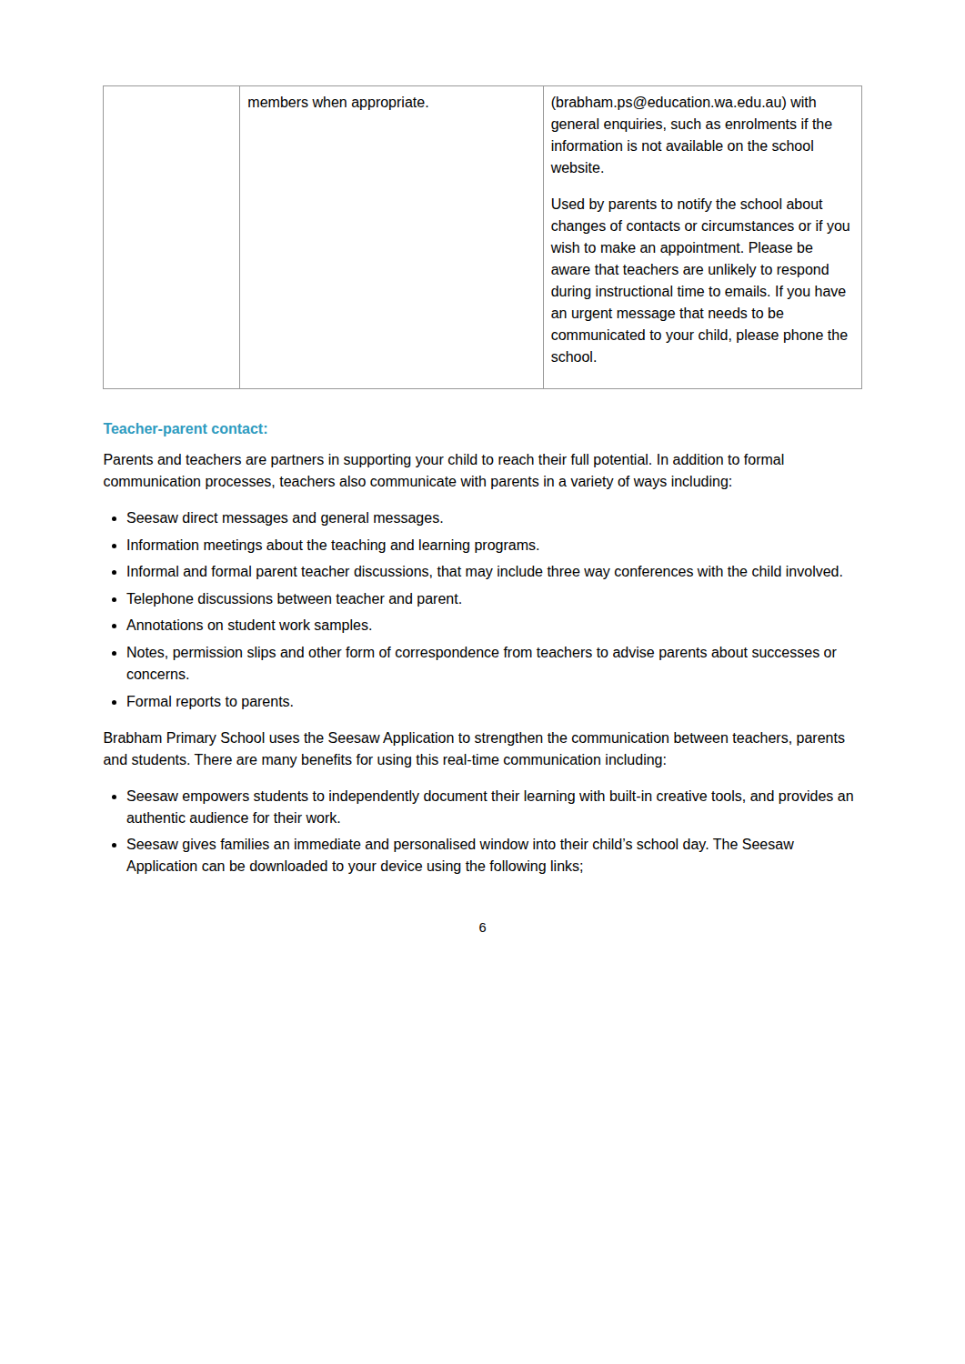| | members when appropriate. | (brabham.ps@education.wa.edu.au) with general enquiries, such as enrolments if the information is not available on the school website. Used by parents to notify the school about changes of contacts or circumstances or if you wish to make an appointment. Please be aware that teachers are unlikely to respond during instructional time to emails. If you have an urgent message that needs to be communicated to your child, please phone the school. |
Teacher-parent contact:
Parents and teachers are partners in supporting your child to reach their full potential. In addition to formal communication processes, teachers also communicate with parents in a variety of ways including:
Seesaw direct messages and general messages.
Information meetings about the teaching and learning programs.
Informal and formal parent teacher discussions, that may include three way conferences with the child involved.
Telephone discussions between teacher and parent.
Annotations on student work samples.
Notes, permission slips and other form of correspondence from teachers to advise parents about successes or concerns.
Formal reports to parents.
Brabham Primary School uses the Seesaw Application to strengthen the communication between teachers, parents and students. There are many benefits for using this real-time communication including:
Seesaw empowers students to independently document their learning with built-in creative tools, and provides an authentic audience for their work.
Seesaw gives families an immediate and personalised window into their child’s school day. The Seesaw Application can be downloaded to your device using the following links;
6